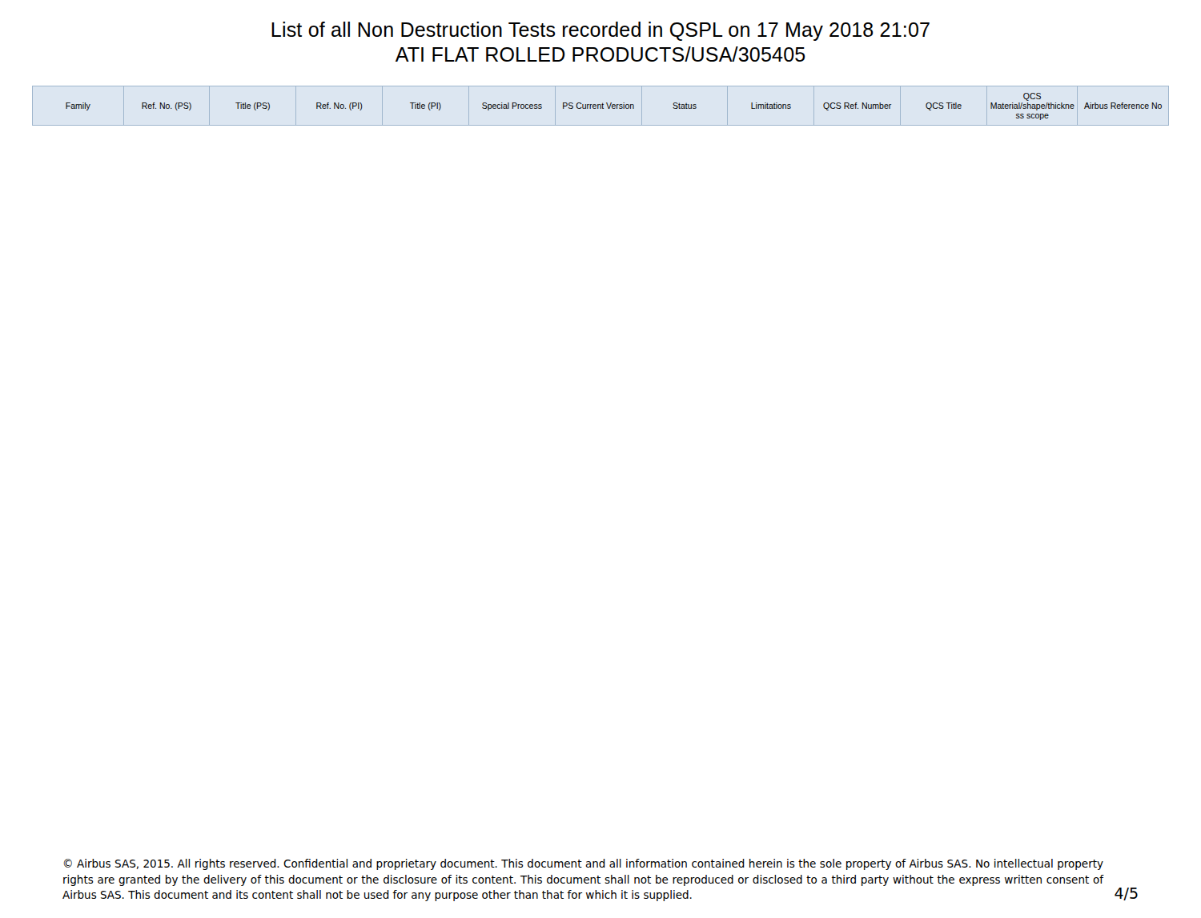List of all Non Destruction Tests recorded in QSPL on 17 May 2018 21:07
ATI FLAT ROLLED PRODUCTS/USA/305405
| Family | Ref. No. (PS) | Title (PS) | Ref. No. (PI) | Title (PI) | Special Process | PS Current Version | Status | Limitations | QCS Ref. Number | QCS Title | QCS Material/shape/thickness scope | Airbus Reference No |
| --- | --- | --- | --- | --- | --- | --- | --- | --- | --- | --- | --- | --- |
© Airbus SAS, 2015. All rights reserved. Confidential and proprietary document. This document and all information contained herein is the sole property of Airbus SAS. No intellectual property rights are granted by the delivery of this document or the disclosure of its content. This document shall not be reproduced or disclosed to a third party without the express written consent of Airbus SAS. This document and its content shall not be used for any purpose other than that for which it is supplied.
4/5